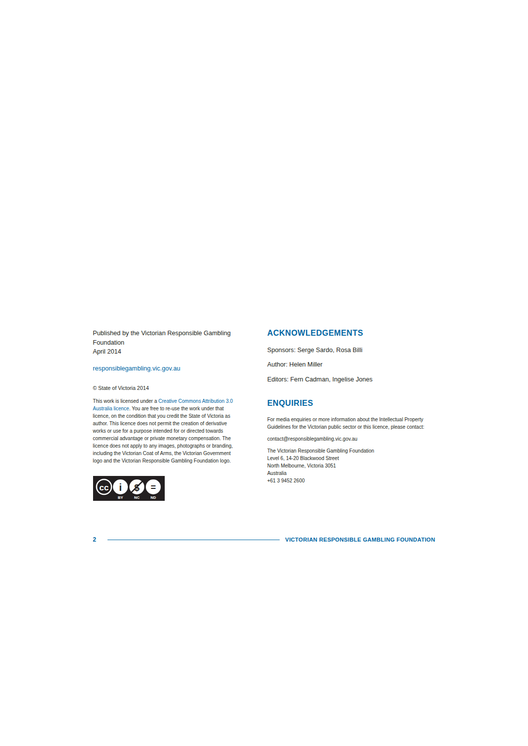Published by the Victorian Responsible Gambling Foundation
April 2014
responsiblegambling.vic.gov.au
© State of Victoria 2014
This work is licensed under a Creative Commons Attribution 3.0 Australia licence. You are free to re-use the work under that licence, on the condition that you credit the State of Victoria as author. This licence does not permit the creation of derivative works or use for a purpose intended for or directed towards commercial advantage or private monetary compensation. The licence does not apply to any images, photographs or branding, including the Victorian Coat of Arms, the Victorian Government logo and the Victorian Responsible Gambling Foundation logo.
cc i $ = BY NC ND
Acknowledgements
Sponsors: Serge Sardo, Rosa Billi
Author: Helen Miller
Editors: Fern Cadman, Ingelise Jones
Enquiries
For media enquiries or more information about the Intellectual Property Guidelines for the Victorian public sector or this licence, please contact:
contact@responsiblegambling.vic.gov.au
The Victorian Responsible Gambling Foundation
Level 6, 14-20 Blackwood Street
North Melbourne, Victoria 3051
Australia
+61 3 9452 2600
2
VICTORIAN RESPONSIBLE GAMBLING FOUNDATION